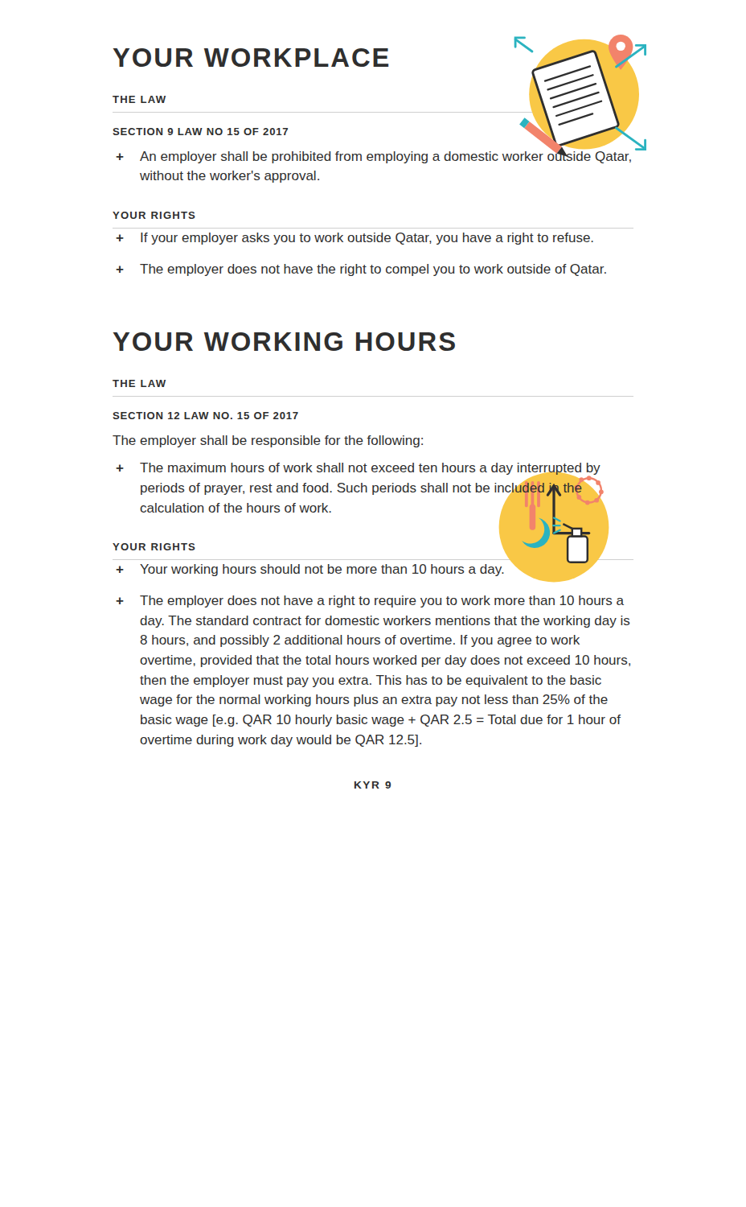Your Workplace
The Law
Section 9 Law No 15 of 2017
An employer shall be prohibited from employing a domestic worker outside Qatar, without the worker's approval.
Your Rights
If your employer asks you to work outside Qatar, you have a right to refuse.
The employer does not have the right to compel you to work outside of Qatar.
Your Working Hours
The Law
Section 12 Law No. 15 of 2017
The employer shall be responsible for the following:
The maximum hours of work shall not exceed ten hours a day interrupted by periods of prayer, rest and food. Such periods shall not be included in the calculation of the hours of work.
Your Rights
Your working hours should not be more than 10 hours a day.
The employer does not have a right to require you to work more than 10 hours a day. The standard contract for domestic workers mentions that the working day is 8 hours, and possibly 2 additional hours of overtime. If you agree to work overtime, provided that the total hours worked per day does not exceed 10 hours, then the employer must pay you extra. This has to be equivalent to the basic wage for the normal working hours plus an extra pay not less than 25% of the basic wage [e.g. QAR 10 hourly basic wage + QAR 2.5 = Total due for 1 hour of overtime during work day would be QAR 12.5].
KYR 9